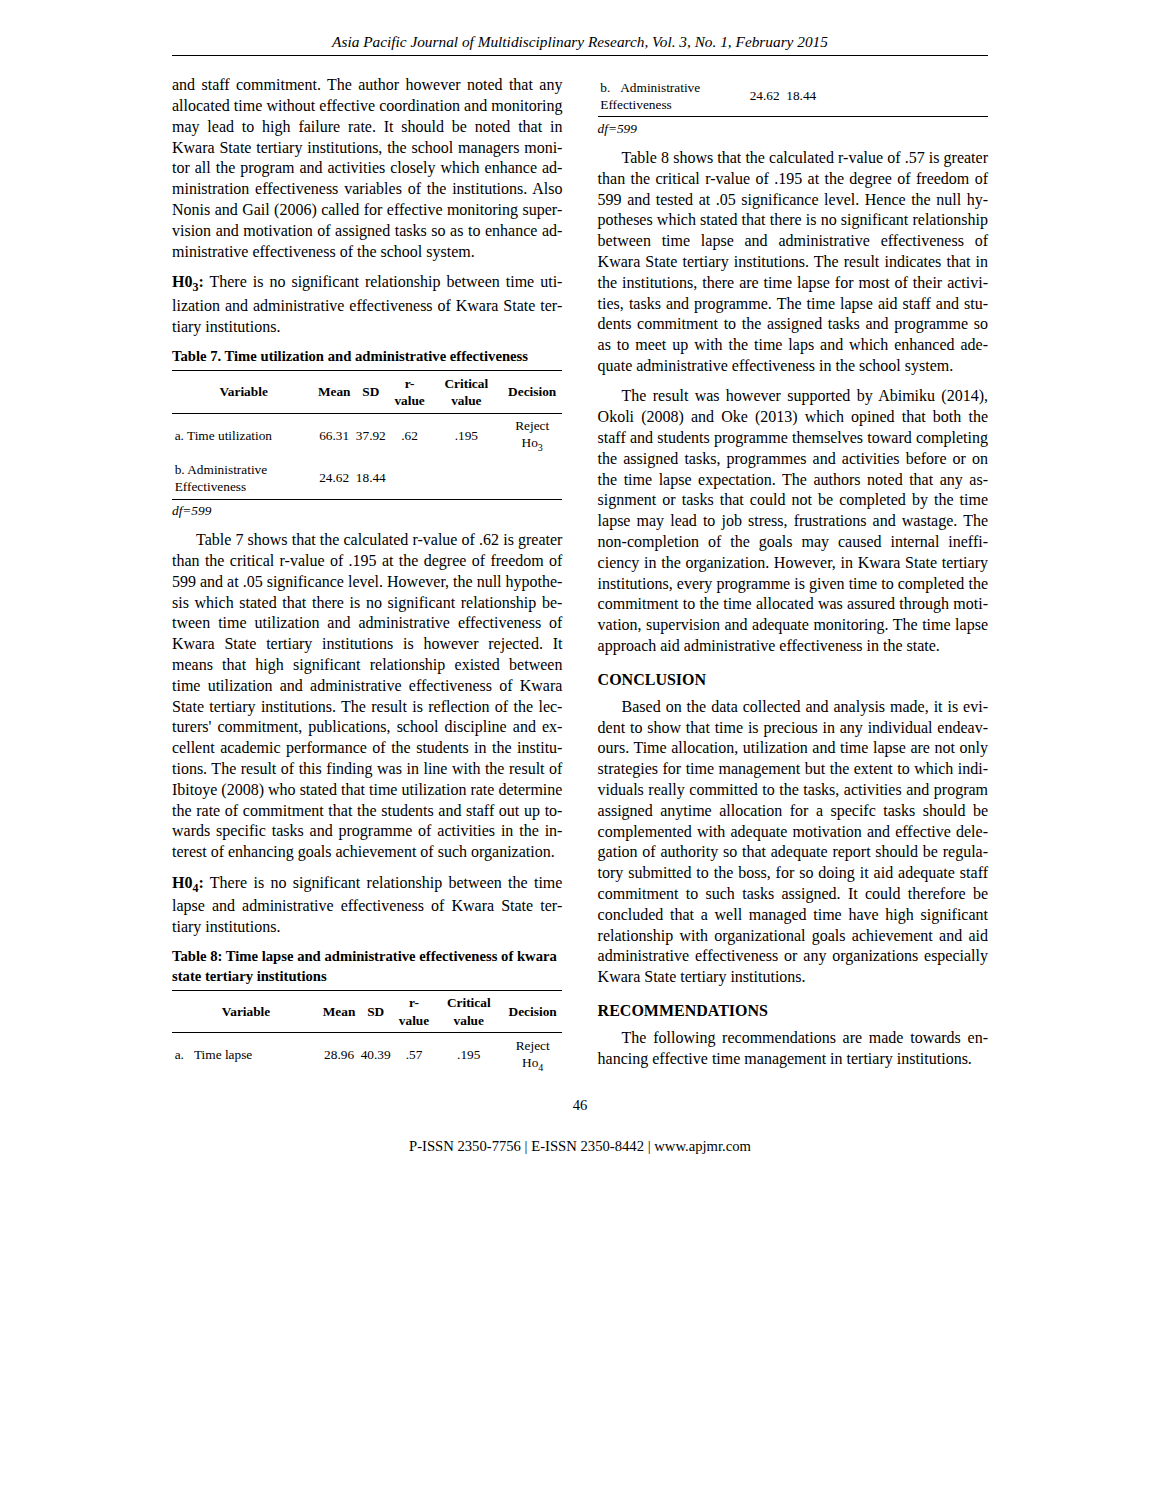Asia Pacific Journal of Multidisciplinary Research, Vol. 3, No. 1, February 2015
and staff commitment. The author however noted that any allocated time without effective coordination and monitoring may lead to high failure rate. It should be noted that in Kwara State tertiary institutions, the school managers monitor all the program and activities closely which enhance administration effectiveness variables of the institutions. Also Nonis and Gail (2006) called for effective monitoring supervision and motivation of assigned tasks so as to enhance administrative effectiveness of the school system.
H03: There is no significant relationship between time utilization and administrative effectiveness of Kwara State tertiary institutions.
Table 7. Time utilization and administrative effectiveness
| Variable | Mean | SD | r-value | Critical value | Decision |
| --- | --- | --- | --- | --- | --- |
| a. Time utilization | 66.31 | 37.92 | .62 | .195 | Reject Ho 3 |
| b. Administrative Effectiveness | 24.62 | 18.44 | | | |
df=599
Table 7 shows that the calculated r-value of .62 is greater than the critical r-value of .195 at the degree of freedom of 599 and at .05 significance level. However, the null hypothesis which stated that there is no significant relationship between time utilization and administrative effectiveness of Kwara State tertiary institutions is however rejected. It means that high significant relationship existed between time utilization and administrative effectiveness of Kwara State tertiary institutions. The result is reflection of the lecturers' commitment, publications, school discipline and excellent academic performance of the students in the institutions. The result of this finding was in line with the result of Ibitoye (2008) who stated that time utilization rate determine the rate of commitment that the students and staff out up towards specific tasks and programme of activities in the interest of enhancing goals achievement of such organization.
H04: There is no significant relationship between the time lapse and administrative effectiveness of Kwara State tertiary institutions.
Table 8: Time lapse and administrative effectiveness of kwara state tertiary institutions
| Variable | Mean | SD | r-value | Critical value | Decision |
| --- | --- | --- | --- | --- | --- |
| a. Time lapse | 28.96 | 40.39 | .57 | .195 | Reject Ho 4 |
| b. Administrative Effectiveness | 24.62 | 18.44 | | | |
df=599
Table 8 shows that the calculated r-value of .57 is greater than the critical r-value of .195 at the degree of freedom of 599 and tested at .05 significance level. Hence the null hypotheses which stated that there is no significant relationship between time lapse and administrative effectiveness of Kwara State tertiary institutions. The result indicates that in the institutions, there are time lapse for most of their activities, tasks and programme. The time lapse aid staff and students commitment to the assigned tasks and programme so as to meet up with the time laps and which enhanced adequate administrative effectiveness in the school system.
The result was however supported by Abimiku (2014), Okoli (2008) and Oke (2013) which opined that both the staff and students programme themselves toward completing the assigned tasks, programmes and activities before or on the time lapse expectation. The authors noted that any assignment or tasks that could not be completed by the time lapse may lead to job stress, frustrations and wastage. The non-completion of the goals may caused internal inefficiency in the organization. However, in Kwara State tertiary institutions, every programme is given time to completed the commitment to the time allocated was assured through motivation, supervision and adequate monitoring. The time lapse approach aid administrative effectiveness in the state.
CONCLUSION
Based on the data collected and analysis made, it is evident to show that time is precious in any individual endeavours. Time allocation, utilization and time lapse are not only strategies for time management but the extent to which individuals really committed to the tasks, activities and program assigned anytime allocation for a specifc tasks should be complemented with adequate motivation and effective delegation of authority so that adequate report should be regulatory submitted to the boss, for so doing it aid adequate staff commitment to such tasks assigned. It could therefore be concluded that a well managed time have high significant relationship with organizational goals achievement and aid administrative effectiveness or any organizations especially Kwara State tertiary institutions.
RECOMMENDATIONS
The following recommendations are made towards enhancing effective time management in tertiary institutions.
46
P-ISSN 2350-7756 | E-ISSN 2350-8442 | www.apjmr.com